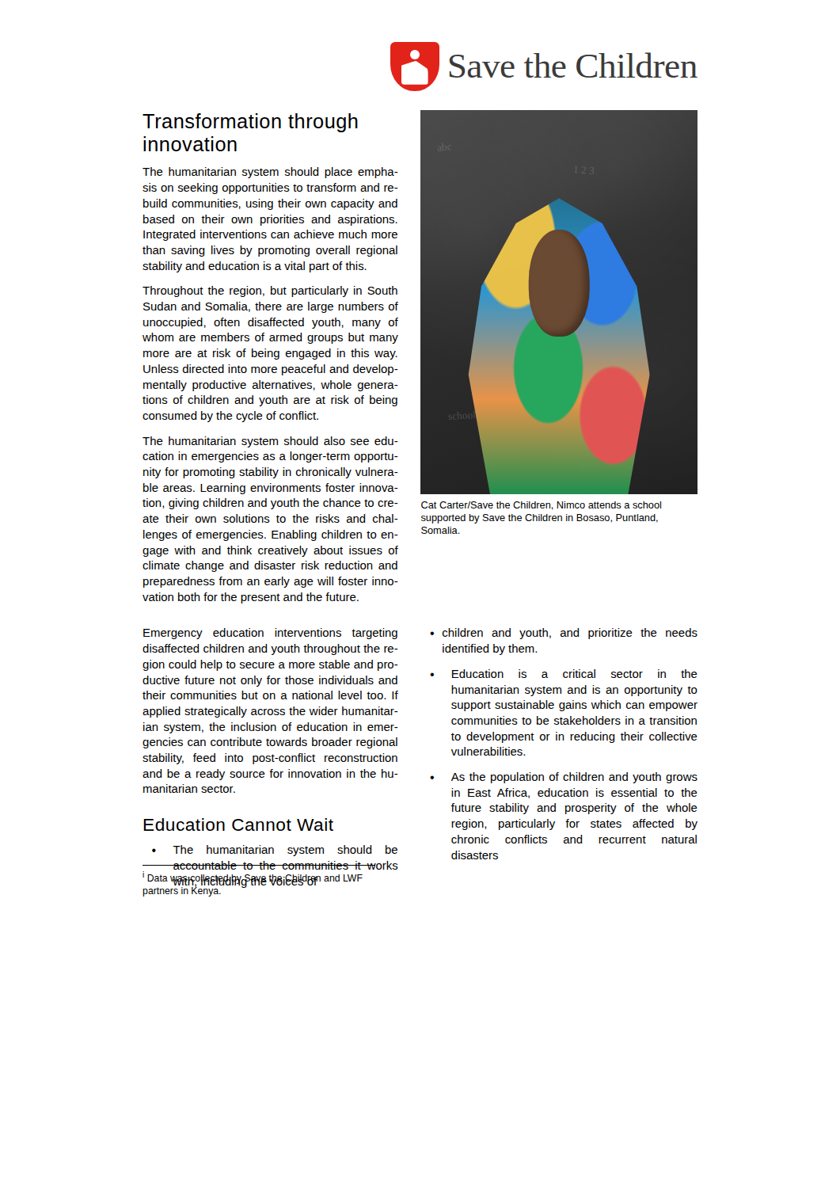Save the Children
Transformation through innovation
The humanitarian system should place emphasis on seeking opportunities to transform and rebuild communities, using their own capacity and based on their own priorities and aspirations. Integrated interventions can achieve much more than saving lives by promoting overall regional stability and education is a vital part of this.
Throughout the region, but particularly in South Sudan and Somalia, there are large numbers of unoccupied, often disaffected youth, many of whom are members of armed groups but many more are at risk of being engaged in this way. Unless directed into more peaceful and developmentally productive alternatives, whole generations of children and youth are at risk of being consumed by the cycle of conflict.
The humanitarian system should also see education in emergencies as a longer-term opportunity for promoting stability in chronically vulnerable areas. Learning environments foster innovation, giving children and youth the chance to create their own solutions to the risks and challenges of emergencies. Enabling children to engage with and think creatively about issues of climate change and disaster risk reduction and preparedness from an early age will foster innovation both for the present and the future.
abc 1 2 3 school learn
Cat Carter/Save the Children, Nimco attends a school supported by Save the Children in Bosaso, Puntland, Somalia.
Emergency education interventions targeting disaffected children and youth throughout the region could help to secure a more stable and productive future not only for those individuals and their communities but on a national level too. If applied strategically across the wider humanitarian system, the inclusion of education in emergencies can contribute towards broader regional stability, feed into post-conflict reconstruction and be a ready source for innovation in the humanitarian sector.
Education Cannot Wait
The humanitarian system should be accountable to the communities it works with, including the voices of
children and youth, and prioritize the needs identified by them.
Education is a critical sector in the humanitarian system and is an opportunity to support sustainable gains which can empower communities to be stakeholders in a transition to development or in reducing their collective vulnerabilities.
As the population of children and youth grows in East Africa, education is essential to the future stability and prosperity of the whole region, particularly for states affected by chronic conflicts and recurrent natural disasters
i Data was collected by Save the Children and LWF partners in Kenya.